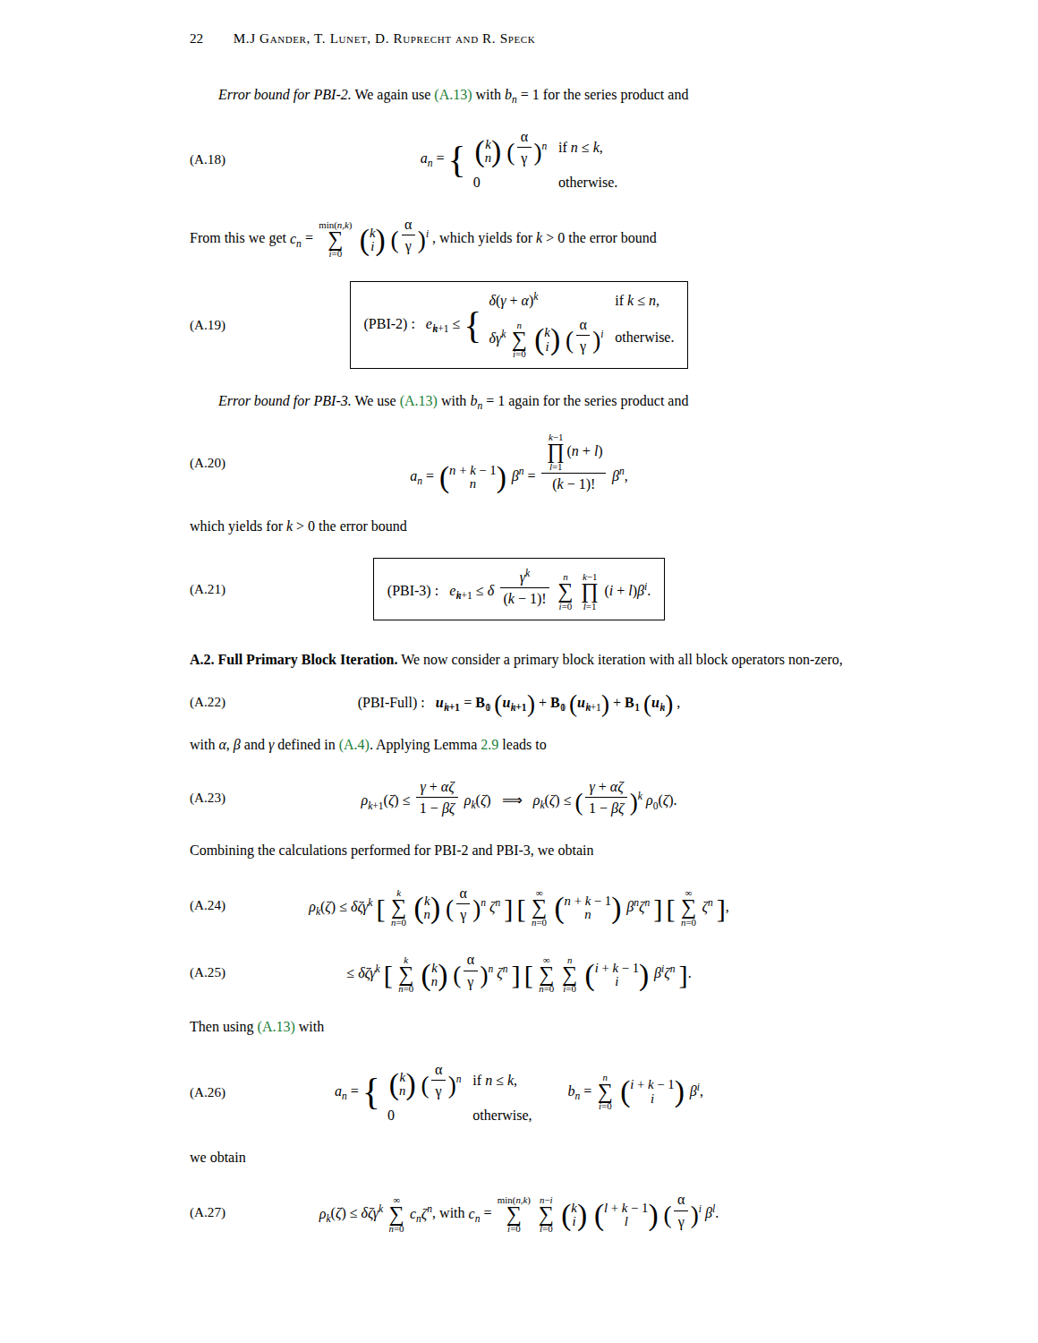22 M.J Gander, T. Lunet, D. Ruprecht and R. Speck
Error bound for PBI-2. We again use (A.13) with bn = 1 for the series product and
(A.18) an = { (k
n) (αγ)n if n ≤ k, 0 otherwise.
From this we get cn = min(n,k)∑i=0 (k
i) (αγ)i , which yields for k > 0 the error bound
(A.19) (PBI-2) : ekn+1 ≤ { δ(γ + α)k if k ≤ n, δγk n∑i=0 (k
i) (αγ)i otherwise.
Error bound for PBI-3. We use (A.13) with bn = 1 again for the series product and
(A.20) an = (n + k − 1
n) βn = k−1∏l=1(n + l) (k − 1)! βn,
which yields for k > 0 the error bound
(A.21) (PBI-3) : ekn+1 ≤ δ γk(k − 1)! n∑i=0 k−1∏l=1 (i + l)βi.
A.2. Full Primary Block Iteration. We now consider a primary block iteration with all block operators non-zero,
(A.22) (PBI-Full) : uk+1n+1 = B 10 (uk+1n+1) + B 01 (uk+1n) + B 11 (ukn) ,
with α, β and γ defined in (A.4). Applying Lemma 2.9 leads to
(A.23) ρk+1(ζ) ≤ γ + αζ 1 − βζ ρk(ζ) ⟹ ρk(ζ) ≤ (γ + αζ 1 − βζ)k ρ0(ζ).
Combining the calculations performed for PBI-2 and PBI-3, we obtain
(A.24) ρk(ζ) ≤ δζγk [ k∑n=0 (k
n) (αγ)n ζn ] [ ∞∑n=0 (n + k − 1
n) βnζn ] [ ∞∑n=0 ζn ],
(A.25) ≤ δζγk [ k∑n=0 (k
n) (αγ)n ζn ] [ ∞∑n=0 n∑i=0 (i + k − 1
i) βiζn ].
Then using (A.13) with
(A.26) an = { (k
n) (αγ)n if n ≤ k, 0 otherwise, bn = n∑i=0 (i + k − 1
i) βi,
we obtain
(A.27) ρk(ζ) ≤ δζγk ∞∑n=0 cnζn, with cn = min(n,k)∑i=0 n−i∑l=0 (k
i) (l + k − 1
l) (αγ)i βl.